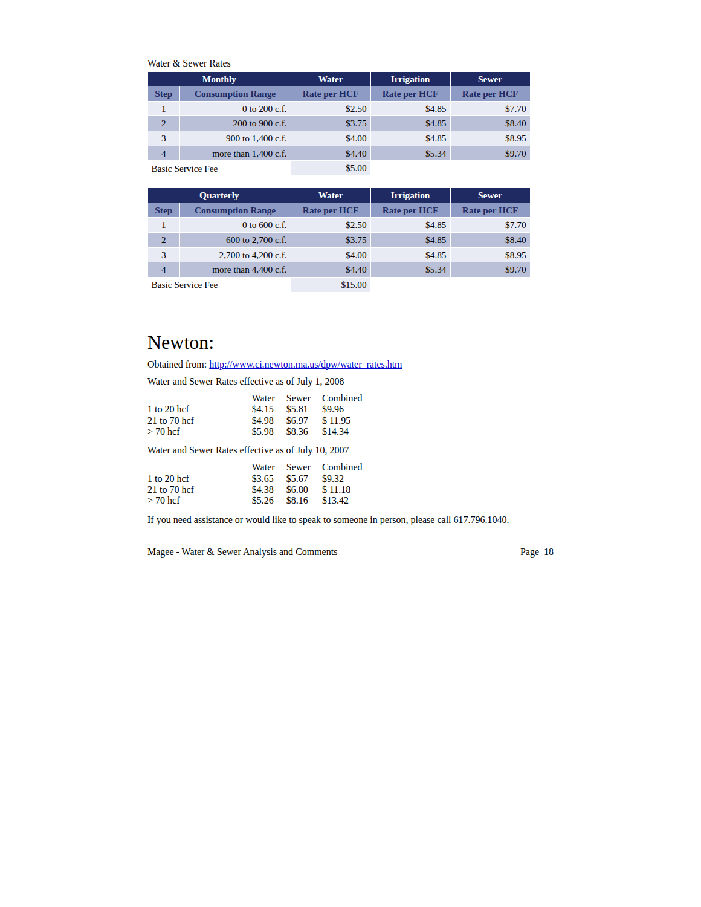Water & Sewer Rates
| Monthly | Water | Irrigation | Sewer |
| --- | --- | --- | --- |
| Step | Consumption Range | Rate per HCF | Rate per HCF | Rate per HCF |
| 1 | 0 to 200 c.f. | $2.50 | $4.85 | $7.70 |
| 2 | 200 to 900 c.f. | $3.75 | $4.85 | $8.40 |
| 3 | 900 to 1,400 c.f. | $4.00 | $4.85 | $8.95 |
| 4 | more than 1,400 c.f. | $4.40 | $5.34 | $9.70 |
| Basic Service Fee | $5.00 | | |
| Quarterly | Water | Irrigation | Sewer |
| --- | --- | --- | --- |
| Step | Consumption Range | Rate per HCF | Rate per HCF | Rate per HCF |
| 1 | 0 to 600 c.f. | $2.50 | $4.85 | $7.70 |
| 2 | 600 to 2,700 c.f. | $3.75 | $4.85 | $8.40 |
| 3 | 2,700 to 4,200 c.f. | $4.00 | $4.85 | $8.95 |
| 4 | more than 4,400 c.f. | $4.40 | $5.34 | $9.70 |
| Basic Service Fee | $15.00 | | |
Newton:
Obtained from: http://www.ci.newton.ma.us/dpw/water_rates.htm
Water and Sewer Rates effective as of July 1, 2008
| | Water | Sewer | Combined |
| 1 to 20 hcf | $4.15 | $5.81 | $9.96 |
| 21 to 70 hcf | $4.98 | $6.97 | $ 11.95 |
| > 70 hcf | $5.98 | $8.36 | $14.34 |
Water and Sewer Rates effective as of July 10, 2007
| | Water | Sewer | Combined |
| 1 to 20 hcf | $3.65 | $5.67 | $9.32 |
| 21 to 70 hcf | $4.38 | $6.80 | $ 11.18 |
| > 70 hcf | $5.26 | $8.16 | $13.42 |
If you need assistance or would like to speak to someone in person, please call 617.796.1040.
Magee - Water & Sewer Analysis and Comments Page 18